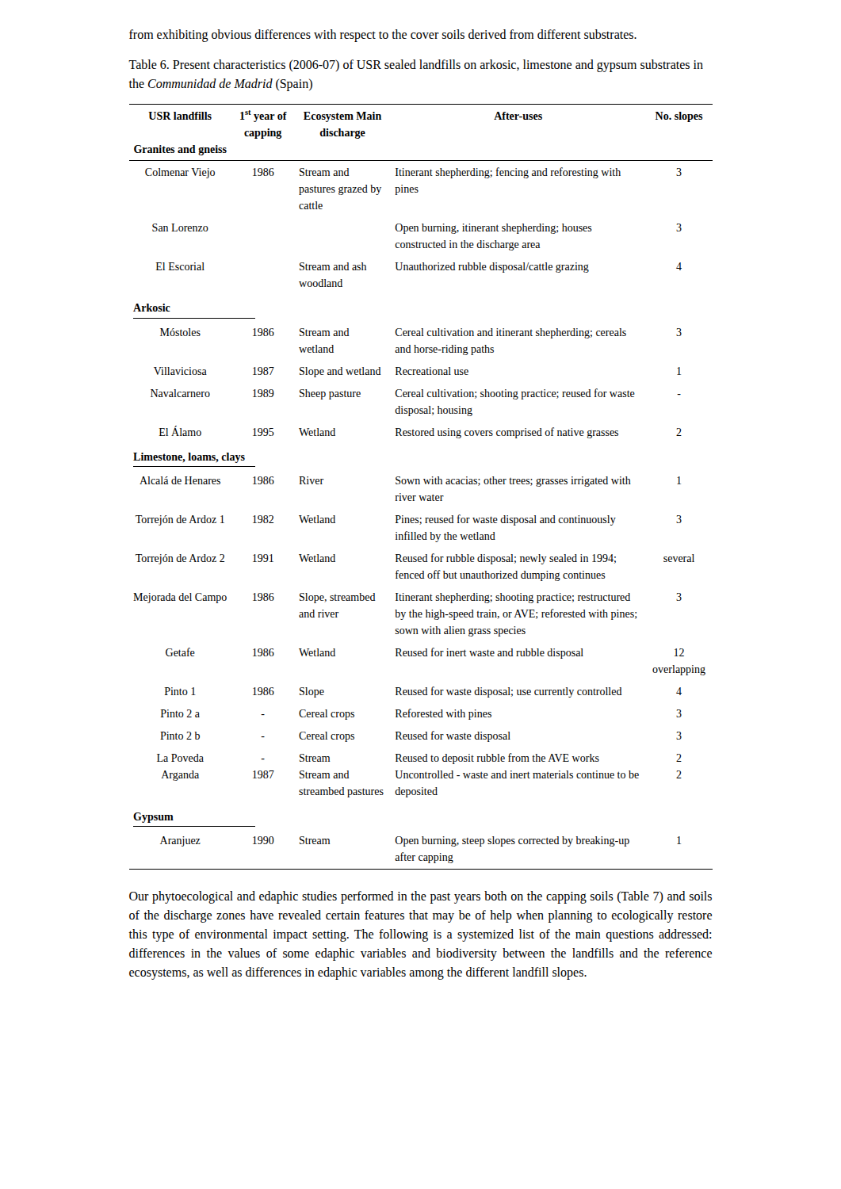from exhibiting obvious differences with respect to the cover soils derived from different substrates.
Table 6. Present characteristics (2006-07) of USR sealed landfills on arkosic, limestone and gypsum substrates in the Communidad de Madrid (Spain)
| USR landfills Granites and gneiss | 1 st year of capping | Ecosystem Main discharge | After-uses | No. slopes |
| --- | --- | --- | --- | --- |
| Colmenar Viejo | 1986 | Stream and pastures grazed by cattle | Itinerant shepherding; fencing and reforesting with pines | 3 |
| San Lorenzo | | | Open burning, itinerant shepherding; houses constructed in the discharge area | 3 |
| El Escorial | | Stream and ash woodland | Unauthorized rubble disposal/cattle grazing | 4 |
| Arkosic |
| Móstoles | 1986 | Stream and wetland | Cereal cultivation and itinerant shepherding; cereals and horse-riding paths | 3 |
| Villaviciosa | 1987 | Slope and wetland | Recreational use | 1 |
| Navalcarnero | 1989 | Sheep pasture | Cereal cultivation; shooting practice; reused for waste disposal; housing | - |
| El Álamo | 1995 | Wetland | Restored using covers comprised of native grasses | 2 |
| Limestone, loams, clays |
| Alcalá de Henares | 1986 | River | Sown with acacias; other trees; grasses irrigated with river water | 1 |
| Torrejón de Ardoz 1 | 1982 | Wetland | Pines; reused for waste disposal and continuously infilled by the wetland | 3 |
| Torrejón de Ardoz 2 | 1991 | Wetland | Reused for rubble disposal; newly sealed in 1994; fenced off but unauthorized dumping continues | several |
| Mejorada del Campo | 1986 | Slope, streambed and river | Itinerant shepherding; shooting practice; restructured by the high-speed train, or AVE; reforested with pines; sown with alien grass species | 3 |
| Getafe | 1986 | Wetland | Reused for inert waste and rubble disposal | 12 overlapping |
| Pinto 1 | 1986 | Slope | Reused for waste disposal; use currently controlled | 4 |
| Pinto 2 a | - | Cereal crops | Reforested with pines | 3 |
| Pinto 2 b | - | Cereal crops | Reused for waste disposal | 3 |
| La Poveda Arganda | - 1987 | Stream Stream and streambed pastures | Reused to deposit rubble from the AVE works Uncontrolled - waste and inert materials continue to be deposited | 2 2 |
| Gypsum |
| Aranjuez | 1990 | Stream | Open burning, steep slopes corrected by breaking-up after capping | 1 |
Our phytoecological and edaphic studies performed in the past years both on the capping soils (Table 7) and soils of the discharge zones have revealed certain features that may be of help when planning to ecologically restore this type of environmental impact setting. The following is a systemized list of the main questions addressed: differences in the values of some edaphic variables and biodiversity between the landfills and the reference ecosystems, as well as differences in edaphic variables among the different landfill slopes.